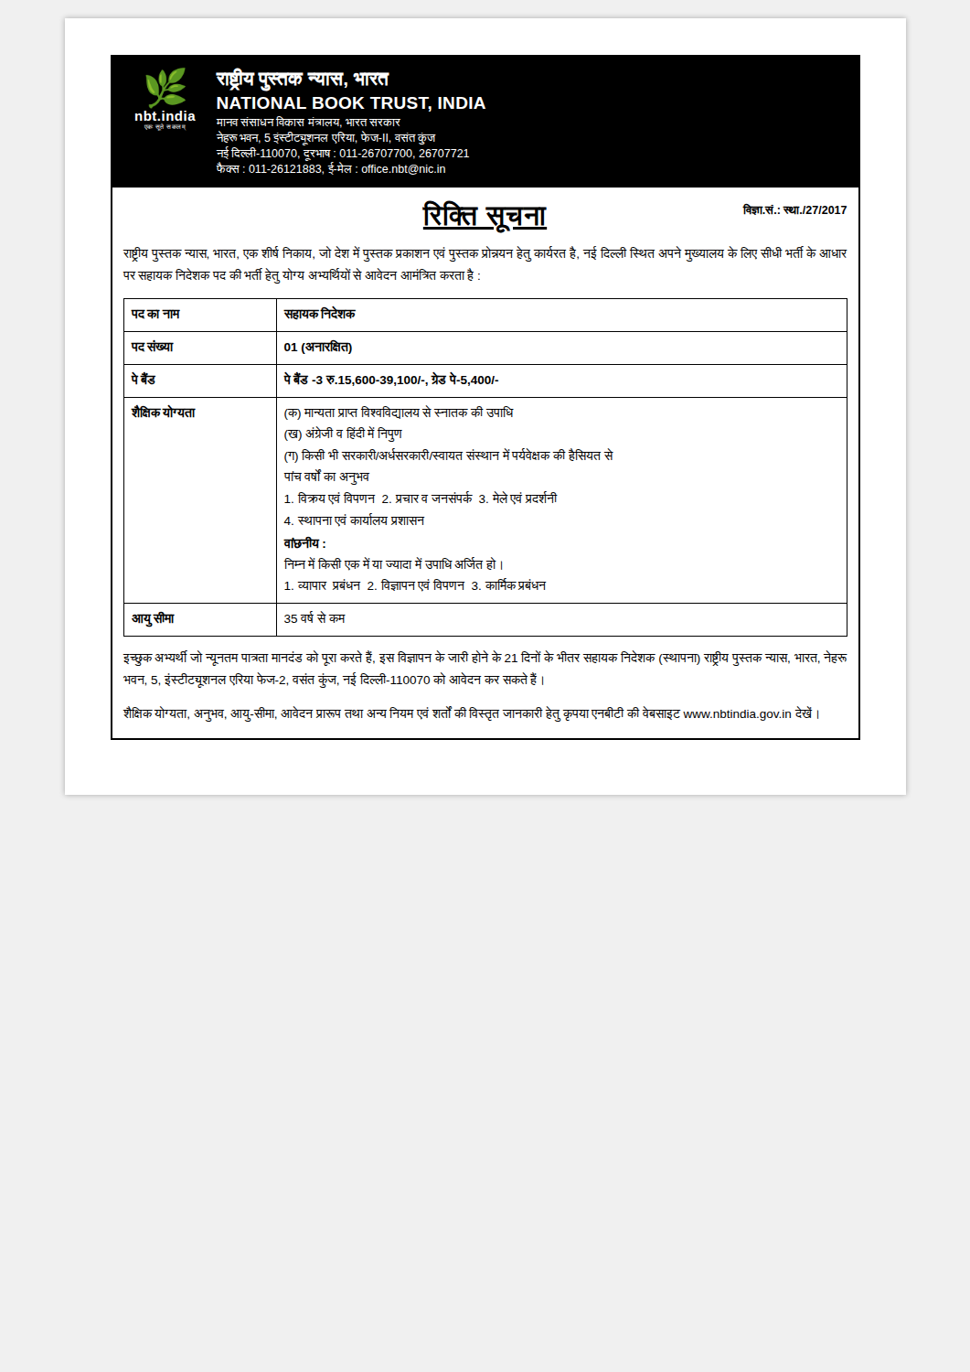🌿 nbt.india एकः सूते सकलम्
राष्ट्रीय पुस्तक न्यास, भारत
NATIONAL BOOK TRUST, INDIA
मानव संसाधन विकास मंत्रालय, भारत सरकार
नेहरू भवन, 5 इंस्टीट्यूशनल एरिया, फेज-II, वसंत कुंज
नई दिल्ली-110070, दूरभाष : 011-26707700, 26707721
फैक्स : 011-26121883, ई-मेल : office.nbt@nic.in
विज्ञा.सं.: स्था./27/2017
रिक्ति सूचना
राष्ट्रीय पुस्तक न्यास, भारत, एक शीर्ष निकाय, जो देश में पुस्तक प्रकाशन एवं पुस्तक प्रोन्नयन हेतु कार्यरत है, नई दिल्ली स्थित अपने मुख्यालय के लिए सीधी भर्ती के आधार पर सहायक निदेशक पद की भर्ती हेतु योग्य अभ्यर्थियों से आवेदन आमंत्रित करता है :
| पद का नाम | सहायक निदेशक |
| पद संख्या | 01 (अनारक्षित) |
| पे बैंड | पे बैंड -3 रु.15,600-39,100/-, ग्रेड पे-5,400/- |
| शैक्षिक योग्यता | (क) मान्यता प्राप्त विश्वविद्यालय से स्नातक की उपाधि (ख) अंग्रेजी व हिंदी में निपुण (ग) किसी भी सरकारी/अर्धसरकारी/स्वायत संस्थान में पर्यवेक्षक की हैसियत से पांच वर्षों का अनुभव 1. विक्रय एवं विपणन 2. प्रचार व जनसंपर्क 3. मेले एवं प्रदर्शनी 4. स्थापना एवं कार्यालय प्रशासन वांछनीय : निम्न में किसी एक में या ज्यादा में उपाधि अर्जित हो। 1. व्यापार प्रबंधन 2. विज्ञापन एवं विपणन 3. कार्मिक प्रबंधन |
| आयु सीमा | 35 वर्ष से कम |
इच्छुक अभ्यर्थी जो न्यूनतम पात्रता मानदंड को पूरा करते हैं, इस विज्ञापन के जारी होने के 21 दिनों के भीतर सहायक निदेशक (स्थापना) राष्ट्रीय पुस्तक न्यास, भारत, नेहरू भवन, 5, इंस्टीट्यूशनल एरिया फेज-2, वसंत कुंज, नई दिल्ली-110070 को आवेदन कर सकते हैं।
शैक्षिक योग्यता, अनुभव, आयु-सीमा, आवेदन प्रारूप तथा अन्य नियम एवं शर्तों की विस्तृत जानकारी हेतु कृपया एनबीटी की वेबसाइट www.nbtindia.gov.in देखें।